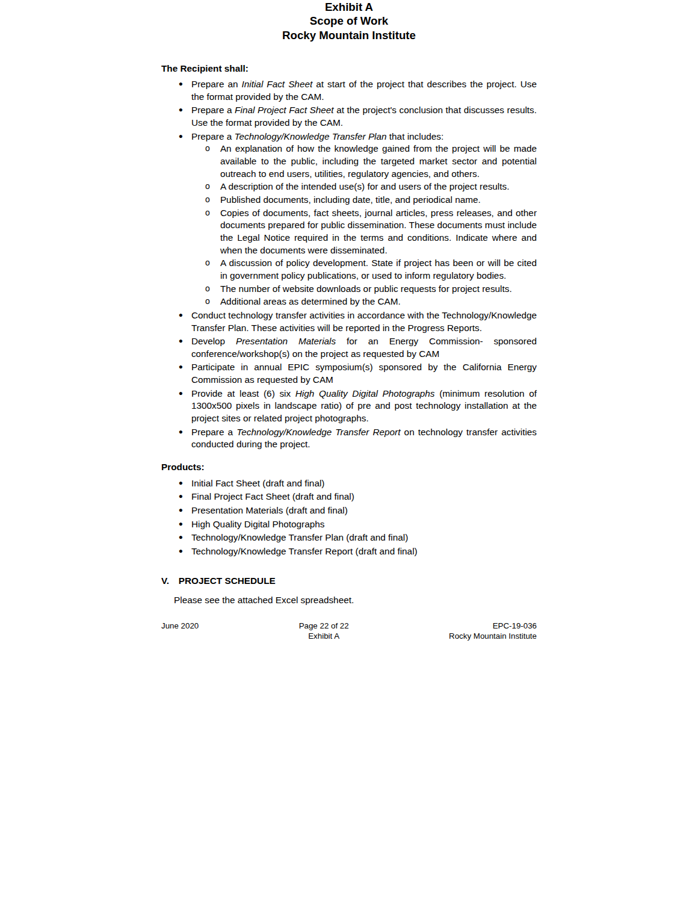Exhibit A
Scope of Work
Rocky Mountain Institute
The Recipient shall:
Prepare an Initial Fact Sheet at start of the project that describes the project. Use the format provided by the CAM.
Prepare a Final Project Fact Sheet at the project's conclusion that discusses results. Use the format provided by the CAM.
Prepare a Technology/Knowledge Transfer Plan that includes:
An explanation of how the knowledge gained from the project will be made available to the public, including the targeted market sector and potential outreach to end users, utilities, regulatory agencies, and others.
A description of the intended use(s) for and users of the project results.
Published documents, including date, title, and periodical name.
Copies of documents, fact sheets, journal articles, press releases, and other documents prepared for public dissemination. These documents must include the Legal Notice required in the terms and conditions. Indicate where and when the documents were disseminated.
A discussion of policy development. State if project has been or will be cited in government policy publications, or used to inform regulatory bodies.
The number of website downloads or public requests for project results.
Additional areas as determined by the CAM.
Conduct technology transfer activities in accordance with the Technology/Knowledge Transfer Plan. These activities will be reported in the Progress Reports.
Develop Presentation Materials for an Energy Commission- sponsored conference/workshop(s) on the project as requested by CAM
Participate in annual EPIC symposium(s) sponsored by the California Energy Commission as requested by CAM
Provide at least (6) six High Quality Digital Photographs (minimum resolution of 1300x500 pixels in landscape ratio) of pre and post technology installation at the project sites or related project photographs.
Prepare a Technology/Knowledge Transfer Report on technology transfer activities conducted during the project.
Products:
Initial Fact Sheet (draft and final)
Final Project Fact Sheet (draft and final)
Presentation Materials (draft and final)
High Quality Digital Photographs
Technology/Knowledge Transfer Plan (draft and final)
Technology/Knowledge Transfer Report (draft and final)
V. PROJECT SCHEDULE
Please see the attached Excel spreadsheet.
June 2020
Page 22 of 22
Exhibit A
EPC-19-036
Rocky Mountain Institute